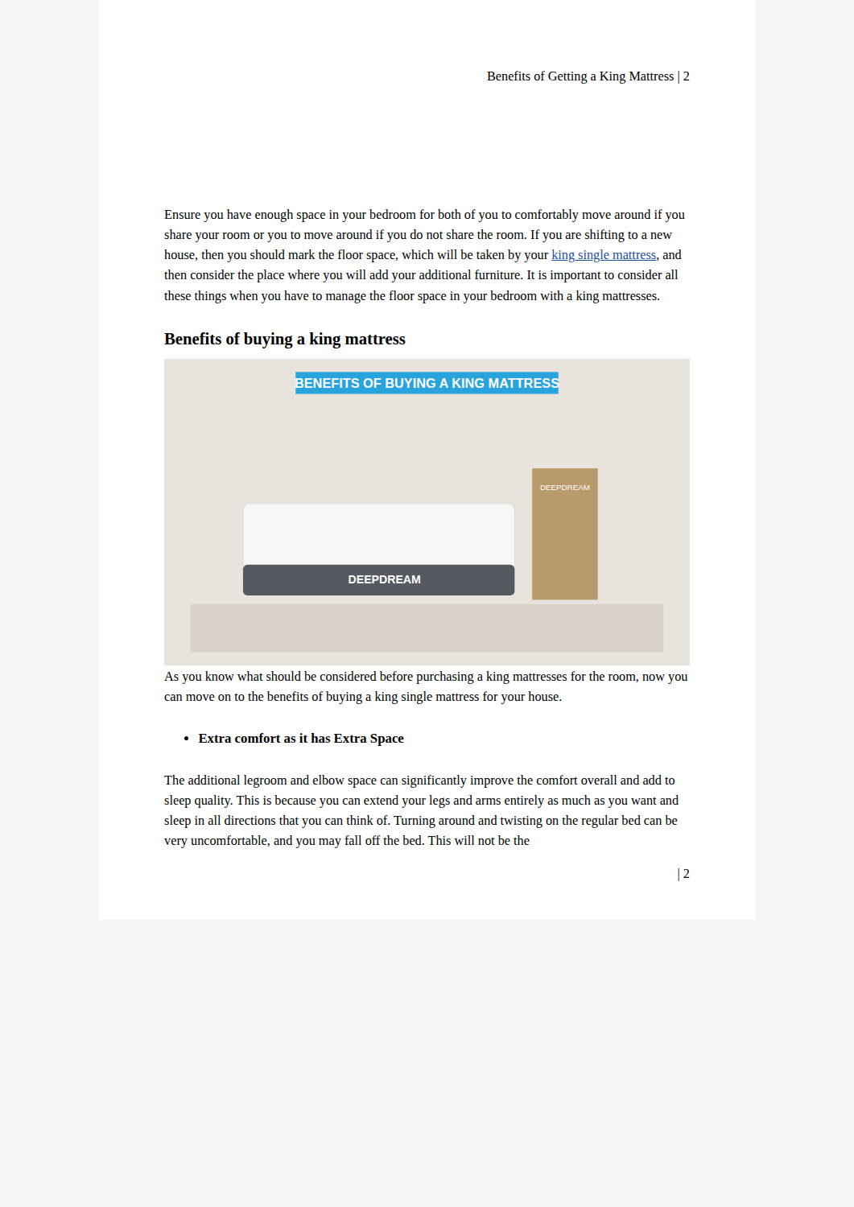Benefits of Getting a King Mattress | 2
Ensure you have enough space in your bedroom for both of you to comfortably move around if you share your room or you to move around if you do not share the room. If you are shifting to a new house, then you should mark the floor space, which will be taken by your king single mattress, and then consider the place where you will add your additional furniture. It is important to consider all these things when you have to manage the floor space in your bedroom with a king mattresses.
Benefits of buying a king mattress
As you know what should be considered before purchasing a king mattresses for the room, now you can move on to the benefits of buying a king single mattress for your house.
Extra comfort as it has Extra Space
The additional legroom and elbow space can significantly improve the comfort overall and add to sleep quality. This is because you can extend your legs and arms entirely as much as you want and sleep in all directions that you can think of. Turning around and twisting on the regular bed can be very uncomfortable, and you may fall off the bed. This will not be the
| 2